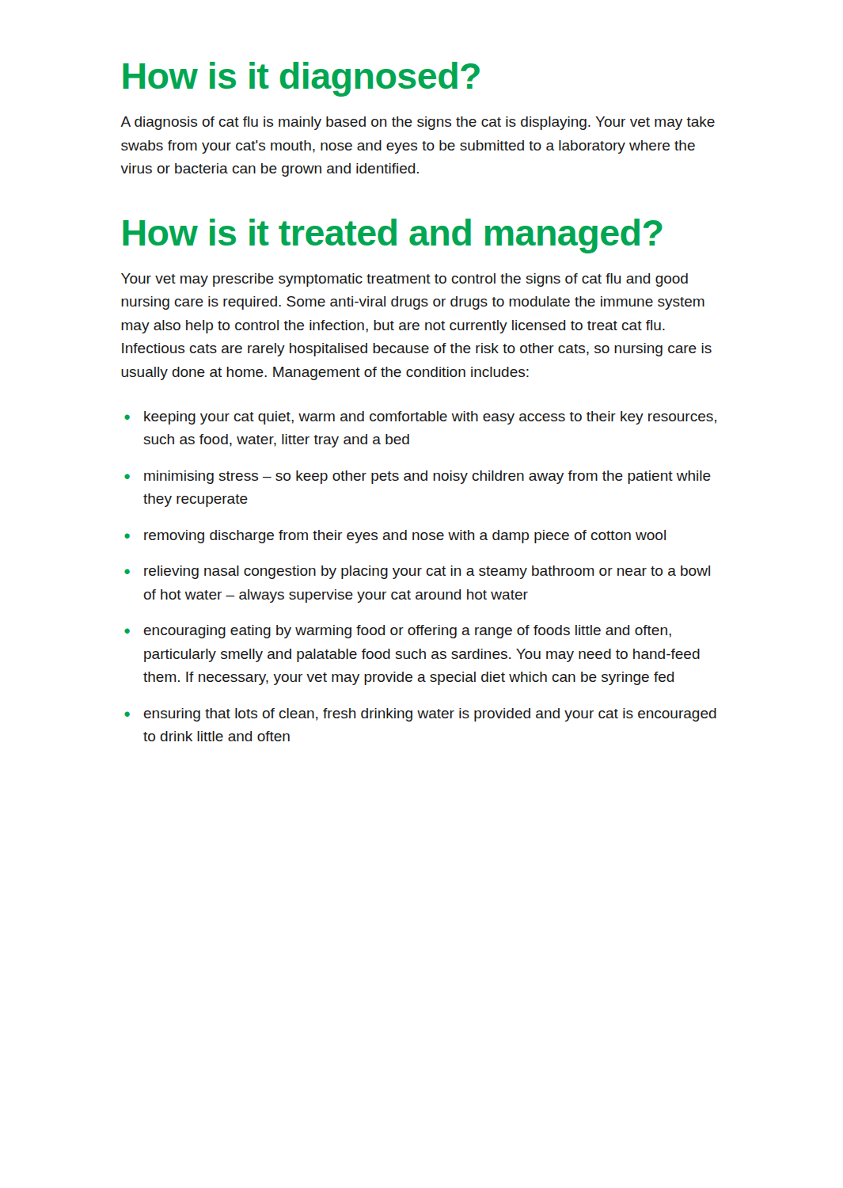How is it diagnosed?
A diagnosis of cat flu is mainly based on the signs the cat is displaying. Your vet may take swabs from your cat's mouth, nose and eyes to be submitted to a laboratory where the virus or bacteria can be grown and identified.
How is it treated and managed?
Your vet may prescribe symptomatic treatment to control the signs of cat flu and good nursing care is required. Some anti-viral drugs or drugs to modulate the immune system may also help to control the infection, but are not currently licensed to treat cat flu. Infectious cats are rarely hospitalised because of the risk to other cats, so nursing care is usually done at home. Management of the condition includes:
keeping your cat quiet, warm and comfortable with easy access to their key resources, such as food, water, litter tray and a bed
minimising stress – so keep other pets and noisy children away from the patient while they recuperate
removing discharge from their eyes and nose with a damp piece of cotton wool
relieving nasal congestion by placing your cat in a steamy bathroom or near to a bowl of hot water – always supervise your cat around hot water
encouraging eating by warming food or offering a range of foods little and often, particularly smelly and palatable food such as sardines. You may need to hand-feed them. If necessary, your vet may provide a special diet which can be syringe fed
ensuring that lots of clean, fresh drinking water is provided and your cat is encouraged to drink little and often